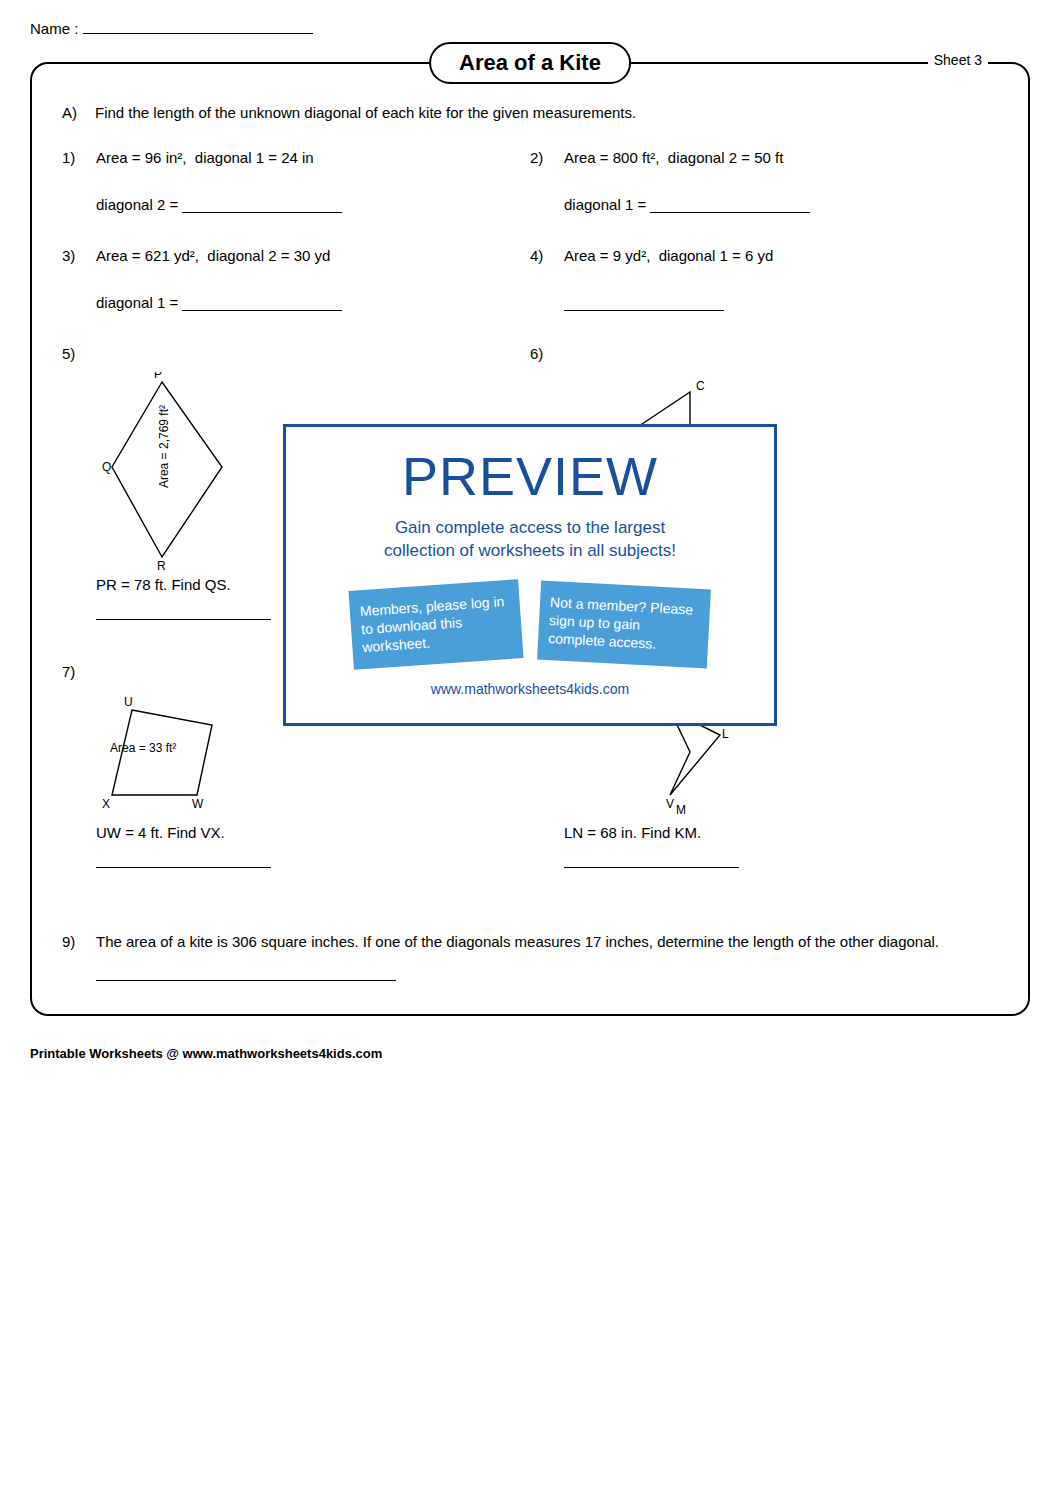Name :
Area of a Kite
Sheet 3
A) Find the length of the unknown diagonal of each kite for the given measurements.
1) Area = 96 in², diagonal 1 = 24 in
diagonal 2 =
2) Area = 800 ft², diagonal 2 = 50 ft
diagonal 1 =
3) Area = 621 yd², diagonal 2 = 30 yd
diagonal 1 =
4) Area = 9 yd², diagonal 1 = 6 yd
5) P Q R
Area = 2,769 ft²
PR = 78 ft. Find QS.
6) C B
96 yd²
7) U X W
Area = 33 ft²
UW = 4 ft. Find VX.
8) L V M
LN = 68 in. Find KM.
9)
The area of a kite is 306 square inches. If one of the diagonals measures 17 inches, determine the length of the other diagonal.
PREVIEW
Gain complete access to the largest
collection of worksheets in all subjects!
Members, please log in to download this worksheet.
Not a member? Please sign up to gain complete access.
www.mathworksheets4kids.com
Printable Worksheets @ www.mathworksheets4kids.com